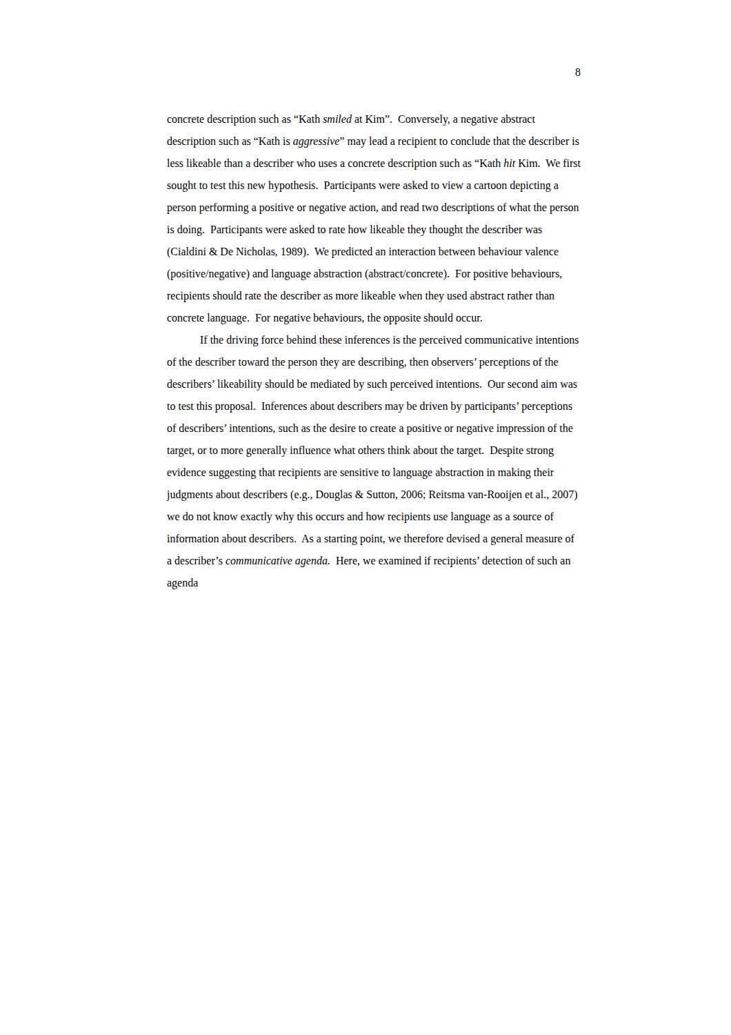8
concrete description such as “Kath smiled at Kim”. Conversely, a negative abstract description such as “Kath is aggressive” may lead a recipient to conclude that the describer is less likeable than a describer who uses a concrete description such as “Kath hit Kim. We first sought to test this new hypothesis. Participants were asked to view a cartoon depicting a person performing a positive or negative action, and read two descriptions of what the person is doing. Participants were asked to rate how likeable they thought the describer was (Cialdini & De Nicholas, 1989). We predicted an interaction between behaviour valence (positive/negative) and language abstraction (abstract/concrete). For positive behaviours, recipients should rate the describer as more likeable when they used abstract rather than concrete language. For negative behaviours, the opposite should occur.
If the driving force behind these inferences is the perceived communicative intentions of the describer toward the person they are describing, then observers’ perceptions of the describers’ likeability should be mediated by such perceived intentions. Our second aim was to test this proposal. Inferences about describers may be driven by participants’ perceptions of describers’ intentions, such as the desire to create a positive or negative impression of the target, or to more generally influence what others think about the target. Despite strong evidence suggesting that recipients are sensitive to language abstraction in making their judgments about describers (e.g., Douglas & Sutton, 2006; Reitsma van-Rooijen et al., 2007) we do not know exactly why this occurs and how recipients use language as a source of information about describers. As a starting point, we therefore devised a general measure of a describer’s communicative agenda. Here, we examined if recipients’ detection of such an agenda